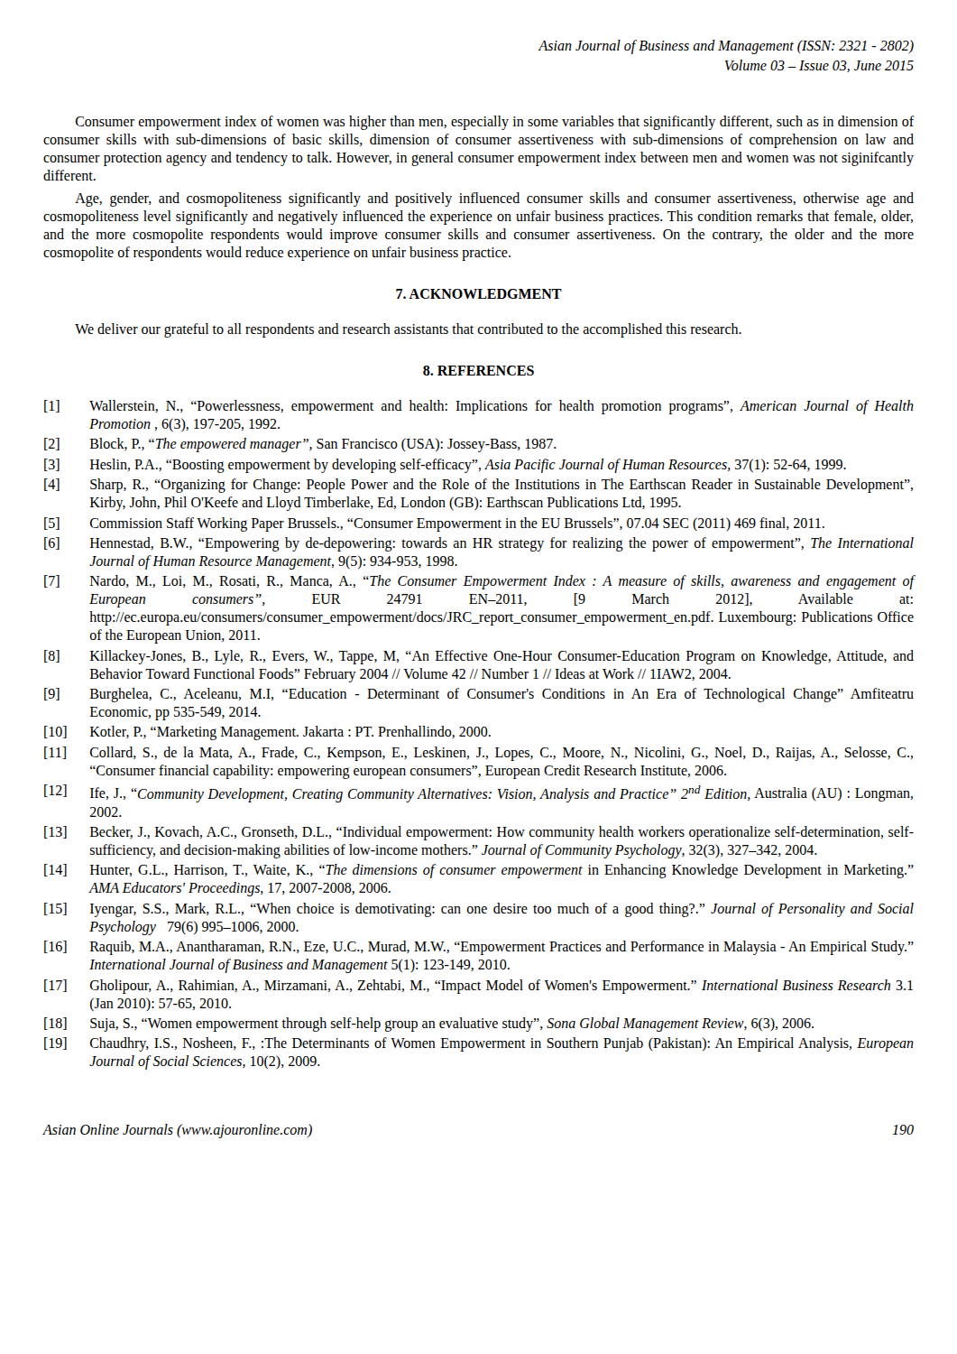Asian Journal of Business and Management (ISSN: 2321 - 2802)
Volume 03 – Issue 03, June 2015
Consumer empowerment index of women was higher than men, especially in some variables that significantly different, such as in dimension of consumer skills with sub-dimensions of basic skills, dimension of consumer assertiveness with sub-dimensions of comprehension on law and consumer protection agency and tendency to talk. However, in general consumer empowerment index between men and women was not siginifcantly different.
Age, gender, and cosmopoliteness significantly and positively influenced consumer skills and consumer assertiveness, otherwise age and cosmopoliteness level significantly and negatively influenced the experience on unfair business practices. This condition remarks that female, older, and the more cosmopolite respondents would improve consumer skills and consumer assertiveness. On the contrary, the older and the more cosmopolite of respondents would reduce experience on unfair business practice.
7. ACKNOWLEDGMENT
We deliver our grateful to all respondents and research assistants that contributed to the accomplished this research.
8. REFERENCES
[1] Wallerstein, N., “Powerlessness, empowerment and health: Implications for health promotion programs”, American Journal of Health Promotion , 6(3), 197-205, 1992.
[2] Block, P., “The empowered manager”, San Francisco (USA): Jossey-Bass, 1987.
[3] Heslin, P.A., “Boosting empowerment by developing self-efficacy”, Asia Pacific Journal of Human Resources, 37(1): 52-64, 1999.
[4] Sharp, R., “Organizing for Change: People Power and the Role of the Institutions in The Earthscan Reader in Sustainable Development”, Kirby, John, Phil O'Keefe and Lloyd Timberlake, Ed, London (GB): Earthscan Publications Ltd, 1995.
[5] Commission Staff Working Paper Brussels., “Consumer Empowerment in the EU Brussels”, 07.04 SEC (2011) 469 final, 2011.
[6] Hennestad, B.W., “Empowering by de-depowering: towards an HR strategy for realizing the power of empowerment”, The International Journal of Human Resource Management, 9(5): 934-953, 1998.
[7] Nardo, M., Loi, M., Rosati, R., Manca, A., “The Consumer Empowerment Index : A measure of skills, awareness and engagement of European consumers”, EUR 24791 EN–2011, [9 March 2012], Available at: http://ec.europa.eu/consumers/consumer_empowerment/docs/JRC_report_consumer_empowerment_en.pdf. Luxembourg: Publications Office of the European Union, 2011.
[8] Killackey-Jones, B., Lyle, R., Evers, W., Tappe, M, “An Effective One-Hour Consumer-Education Program on Knowledge, Attitude, and Behavior Toward Functional Foods” February 2004 // Volume 42 // Number 1 // Ideas at Work // 1IAW2, 2004.
[9] Burghelea, C., Aceleanu, M.I, “Education - Determinant of Consumer's Conditions in An Era of Technological Change” Amfiteatru Economic, pp 535-549, 2014.
[10] Kotler, P., “Marketing Management. Jakarta : PT. Prenhallindo, 2000.
[11] Collard, S., de la Mata, A., Frade, C., Kempson, E., Leskinen, J., Lopes, C., Moore, N., Nicolini, G., Noel, D., Raijas, A., Selosse, C., “Consumer financial capability: empowering european consumers”, European Credit Research Institute, 2006.
[12] Ife, J., “Community Development, Creating Community Alternatives: Vision, Analysis and Practice” 2nd Edition, Australia (AU) : Longman, 2002.
[13] Becker, J., Kovach, A.C., Gronseth, D.L., “Individual empowerment: How community health workers operationalize self-determination, self-sufficiency, and decision-making abilities of low-income mothers.” Journal of Community Psychology, 32(3), 327–342, 2004.
[14] Hunter, G.L., Harrison, T., Waite, K., “The dimensions of consumer empowerment in Enhancing Knowledge Development in Marketing.” AMA Educators' Proceedings, 17, 2007-2008, 2006.
[15] Iyengar, S.S., Mark, R.L., “When choice is demotivating: can one desire too much of a good thing?.” Journal of Personality and Social Psychology 79(6) 995–1006, 2000.
[16] Raquib, M.A., Anantharaman, R.N., Eze, U.C., Murad, M.W., “Empowerment Practices and Performance in Malaysia - An Empirical Study.” International Journal of Business and Management 5(1): 123-149, 2010.
[17] Gholipour, A., Rahimian, A., Mirzamani, A., Zehtabi, M., “Impact Model of Women's Empowerment.” International Business Research 3.1 (Jan 2010): 57-65, 2010.
[18] Suja, S., “Women empowerment through self-help group an evaluative study”, Sona Global Management Review, 6(3), 2006.
[19] Chaudhry, I.S., Nosheen, F., :The Determinants of Women Empowerment in Southern Punjab (Pakistan): An Empirical Analysis, European Journal of Social Sciences, 10(2), 2009.
Asian Online Journals (www.ajouronline.com) 190